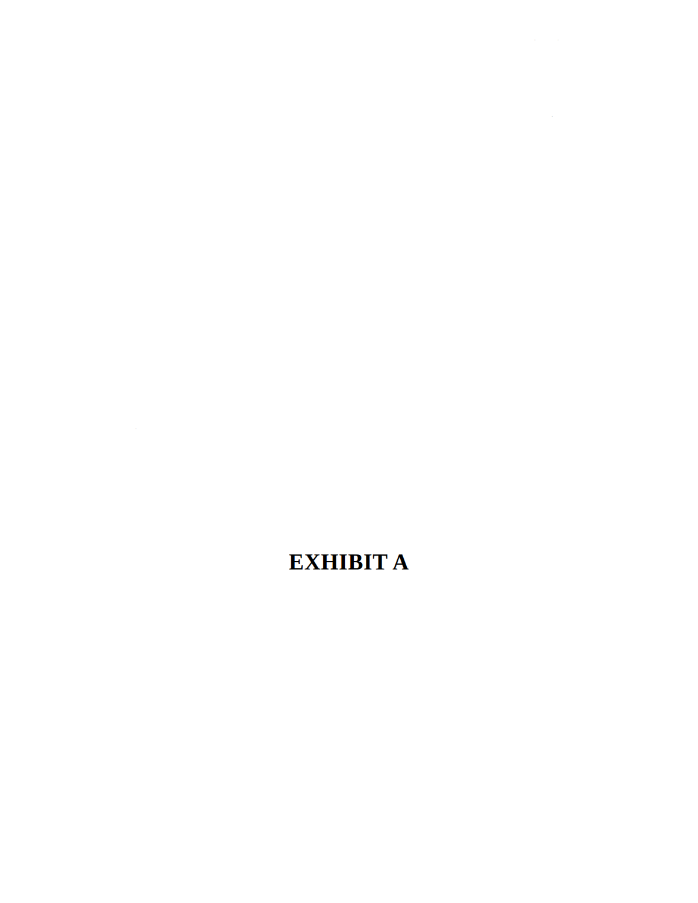. . . .
EXHIBIT A